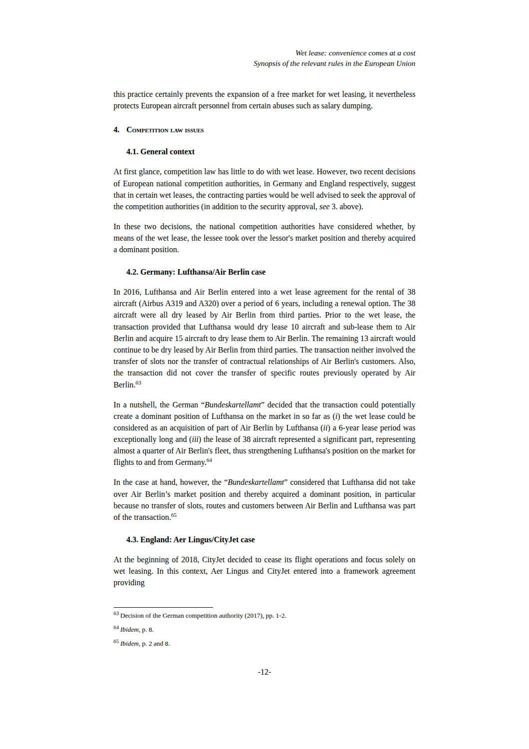Wet lease: convenience comes at a cost
Synopsis of the relevant rules in the European Union
this practice certainly prevents the expansion of a free market for wet leasing, it nevertheless protects European aircraft personnel from certain abuses such as salary dumping.
4. Competition law issues
4.1. General context
At first glance, competition law has little to do with wet lease. However, two recent decisions of European national competition authorities, in Germany and England respectively, suggest that in certain wet leases, the contracting parties would be well advised to seek the approval of the competition authorities (in addition to the security approval, see 3. above).
In these two decisions, the national competition authorities have considered whether, by means of the wet lease, the lessee took over the lessor's market position and thereby acquired a dominant position.
4.2. Germany: Lufthansa/Air Berlin case
In 2016, Lufthansa and Air Berlin entered into a wet lease agreement for the rental of 38 aircraft (Airbus A319 and A320) over a period of 6 years, including a renewal option. The 38 aircraft were all dry leased by Air Berlin from third parties. Prior to the wet lease, the transaction provided that Lufthansa would dry lease 10 aircraft and sub-lease them to Air Berlin and acquire 15 aircraft to dry lease them to Air Berlin. The remaining 13 aircraft would continue to be dry leased by Air Berlin from third parties. The transaction neither involved the transfer of slots nor the transfer of contractual relationships of Air Berlin's customers. Also, the transaction did not cover the transfer of specific routes previously operated by Air Berlin.63
In a nutshell, the German “Bundeskartellamt” decided that the transaction could potentially create a dominant position of Lufthansa on the market in so far as (i) the wet lease could be considered as an acquisition of part of Air Berlin by Lufthansa (ii) a 6-year lease period was exceptionally long and (iii) the lease of 38 aircraft represented a significant part, representing almost a quarter of Air Berlin's fleet, thus strengthening Lufthansa's position on the market for flights to and from Germany.64
In the case at hand, however, the “Bundeskartellamt” considered that Lufthansa did not take over Air Berlin’s market position and thereby acquired a dominant position, in particular because no transfer of slots, routes and customers between Air Berlin and Lufthansa was part of the transaction.65
4.3. England: Aer Lingus/CityJet case
At the beginning of 2018, CityJet decided to cease its flight operations and focus solely on wet leasing. In this context, Aer Lingus and CityJet entered into a framework agreement providing
63Decision of the German competition authority (2017), pp. 1-2.
64Ibidem, p. 8.
65Ibidem, p. 2 and 8.
-12-